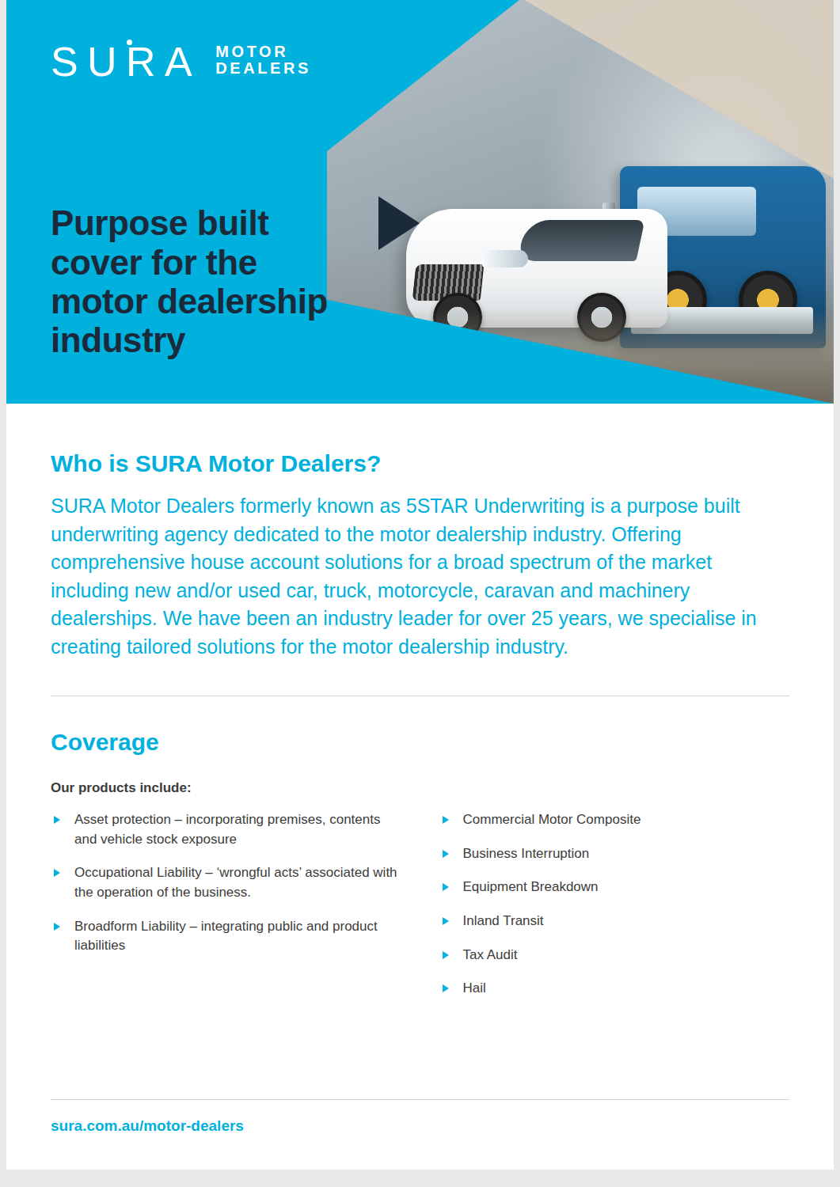SURA
Motor
Dealers
Purpose built
cover for the
motor dealership
industry
Who is SURA Motor Dealers?
SURA Motor Dealers formerly known as 5STAR Underwriting is a purpose built underwriting agency dedicated to the motor dealership industry. Offering comprehensive house account solutions for a broad spectrum of the market including new and/or used car, truck, motorcycle, caravan and machinery dealerships. We have been an industry leader for over 25 years, we specialise in creating tailored solutions for the motor dealership industry.
Coverage
Our products include:
Asset protection – incorporating premises, contents and vehicle stock exposure
Occupational Liability – ‘wrongful acts’ associated with the operation of the business.
Broadform Liability – integrating public and product liabilities
Commercial Motor Composite
Business Interruption
Equipment Breakdown
Inland Transit
Tax Audit
Hail
sura.com.au/motor-dealers